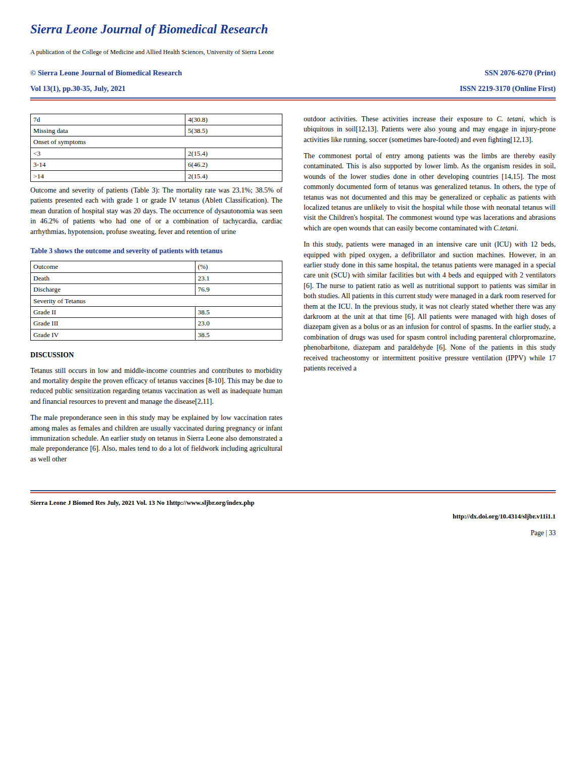Sierra Leone Journal of Biomedical Research
A publication of the College of Medicine and Allied Health Sciences, University of Sierra Leone
© Sierra Leone Journal of Biomedical Research SSN 2076-6270 (Print)
Vol 13(1), pp.30-35, July, 2021 ISSN 2219-3170 (Online First)
| 7d | 4(30.8) |
| Missing data | 5(38.5) |
| Onset of symptoms |
| <3 | 2(15.4) |
| 3-14 | 6(46.2) |
| >14 | 2(15.4) |
Outcome and severity of patients (Table 3): The mortality rate was 23.1%; 38.5% of patients presented each with grade 1 or grade IV tetanus (Ablett Classification). The mean duration of hospital stay was 20 days. The occurrence of dysautonomia was seen in 46.2% of patients who had one of or a combination of tachycardia, cardiac arrhythmias, hypotension, profuse sweating, fever and retention of urine
Table 3 shows the outcome and severity of patients with tetanus
| Outcome | (%) |
| Death | 23.1 |
| Discharge | 76.9 |
| Severity of Tetanus |
| Grade II | 38.5 |
| Grade III | 23.0 |
| Grade IV | 38.5 |
DISCUSSION
Tetanus still occurs in low and middle-income countries and contributes to morbidity and mortality despite the proven efficacy of tetanus vaccines [8-10]. This may be due to reduced public sensitization regarding tetanus vaccination as well as inadequate human and financial resources to prevent and manage the disease[2,11].
The male preponderance seen in this study may be explained by low vaccination rates among males as females and children are usually vaccinated during pregnancy or infant immunization schedule. An earlier study on tetanus in Sierra Leone also demonstrated a male preponderance [6]. Also, males tend to do a lot of fieldwork including agricultural as well other
outdoor activities. These activities increase their exposure to C. tetani, which is ubiquitous in soil[12,13]. Patients were also young and may engage in injury-prone activities like running, soccer (sometimes bare-footed) and even fighting[12,13].
The commonest portal of entry among patients was the limbs are thereby easily contaminated. This is also supported by lower limb. As the organism resides in soil, wounds of the lower studies done in other developing countries [14,15]. The most commonly documented form of tetanus was generalized tetanus. In others, the type of tetanus was not documented and this may be generalized or cephalic as patients with localized tetanus are unlikely to visit the hospital while those with neonatal tetanus will visit the Children's hospital. The commonest wound type was lacerations and abrasions which are open wounds that can easily become contaminated with C.tetani.
In this study, patients were managed in an intensive care unit (ICU) with 12 beds, equipped with piped oxygen, a defibrillator and suction machines. However, in an earlier study done in this same hospital, the tetanus patients were managed in a special care unit (SCU) with similar facilities but with 4 beds and equipped with 2 ventilators [6]. The nurse to patient ratio as well as nutritional support to patients was similar in both studies. All patients in this current study were managed in a dark room reserved for them at the ICU. In the previous study, it was not clearly stated whether there was any darkroom at the unit at that time [6]. All patients were managed with high doses of diazepam given as a bolus or as an infusion for control of spasms. In the earlier study, a combination of drugs was used for spasm control including parenteral chlorpromazine, phenobarbitone, diazepam and paraldehyde [6]. None of the patients in this study received tracheostomy or intermittent positive pressure ventilation (IPPV) while 17 patients received a
Sierra Leone J Biomed Res July, 2021 Vol. 13 No 1http://www.sljbr.org/index.php
http://dx.doi.org/10.4314/sljbr.v11i1.1
Page | 33